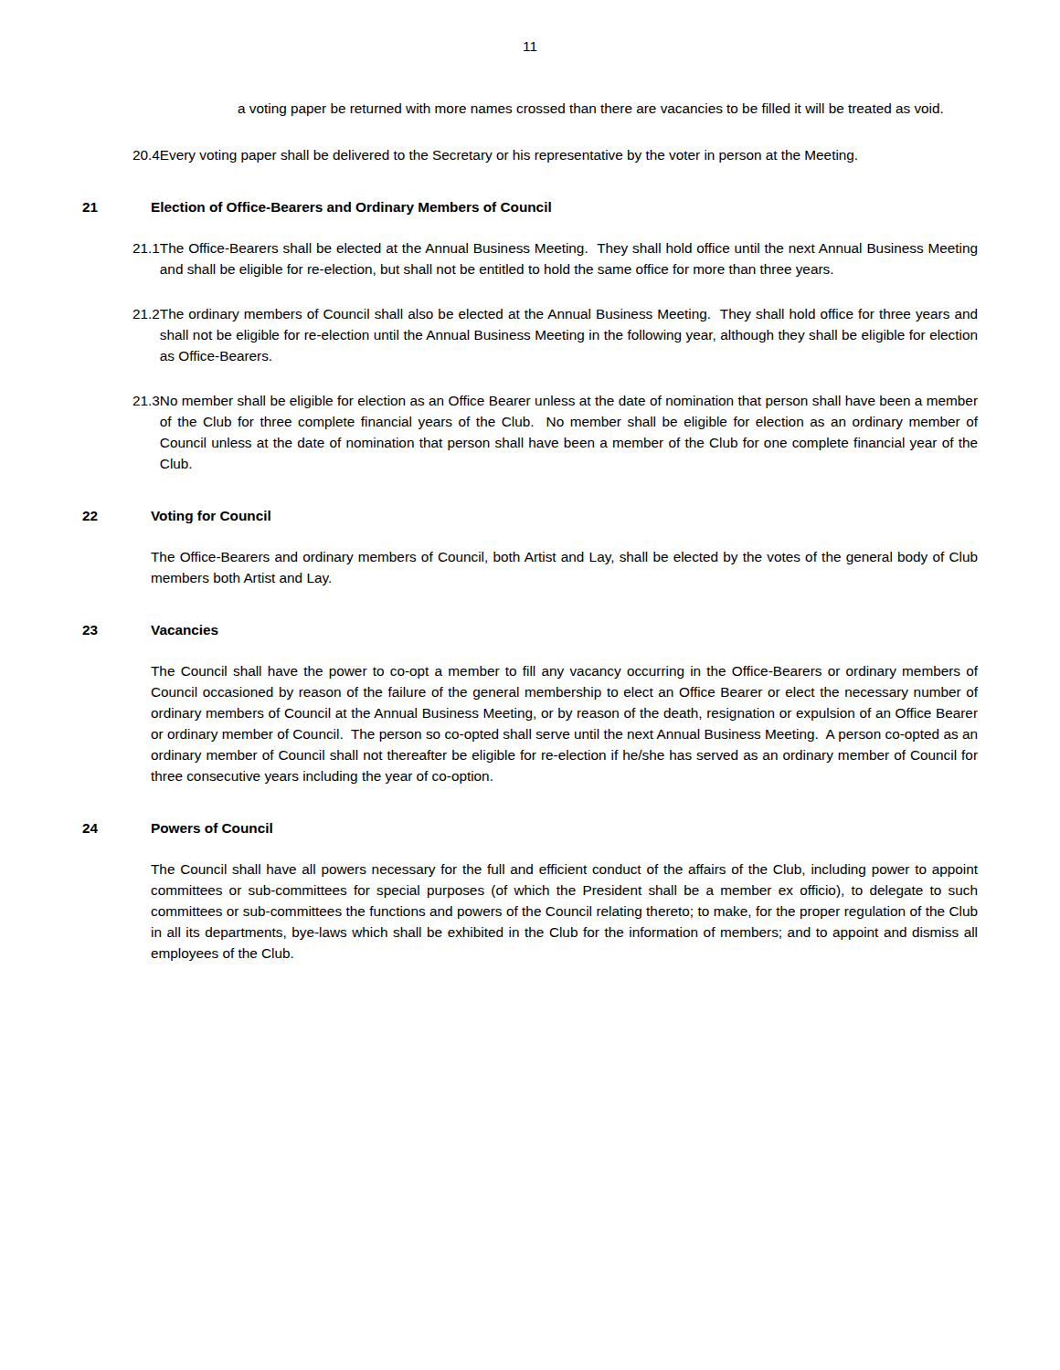11
a voting paper be returned with more names crossed than there are vacancies to be filled it will be treated as void.
20.4
Every voting paper shall be delivered to the Secretary or his representative by the voter in person at the Meeting.
21
Election of Office-Bearers and Ordinary Members of Council
21.1
The Office-Bearers shall be elected at the Annual Business Meeting. They shall hold office until the next Annual Business Meeting and shall be eligible for re-election, but shall not be entitled to hold the same office for more than three years.
21.2
The ordinary members of Council shall also be elected at the Annual Business Meeting. They shall hold office for three years and shall not be eligible for re-election until the Annual Business Meeting in the following year, although they shall be eligible for election as Office-Bearers.
21.3
No member shall be eligible for election as an Office Bearer unless at the date of nomination that person shall have been a member of the Club for three complete financial years of the Club. No member shall be eligible for election as an ordinary member of Council unless at the date of nomination that person shall have been a member of the Club for one complete financial year of the Club.
22
Voting for Council
The Office-Bearers and ordinary members of Council, both Artist and Lay, shall be elected by the votes of the general body of Club members both Artist and Lay.
23
Vacancies
The Council shall have the power to co-opt a member to fill any vacancy occurring in the Office-Bearers or ordinary members of Council occasioned by reason of the failure of the general membership to elect an Office Bearer or elect the necessary number of ordinary members of Council at the Annual Business Meeting, or by reason of the death, resignation or expulsion of an Office Bearer or ordinary member of Council. The person so co-opted shall serve until the next Annual Business Meeting. A person co-opted as an ordinary member of Council shall not thereafter be eligible for re-election if he/she has served as an ordinary member of Council for three consecutive years including the year of co-option.
24
Powers of Council
The Council shall have all powers necessary for the full and efficient conduct of the affairs of the Club, including power to appoint committees or sub-committees for special purposes (of which the President shall be a member ex officio), to delegate to such committees or sub-committees the functions and powers of the Council relating thereto; to make, for the proper regulation of the Club in all its departments, bye-laws which shall be exhibited in the Club for the information of members; and to appoint and dismiss all employees of the Club.